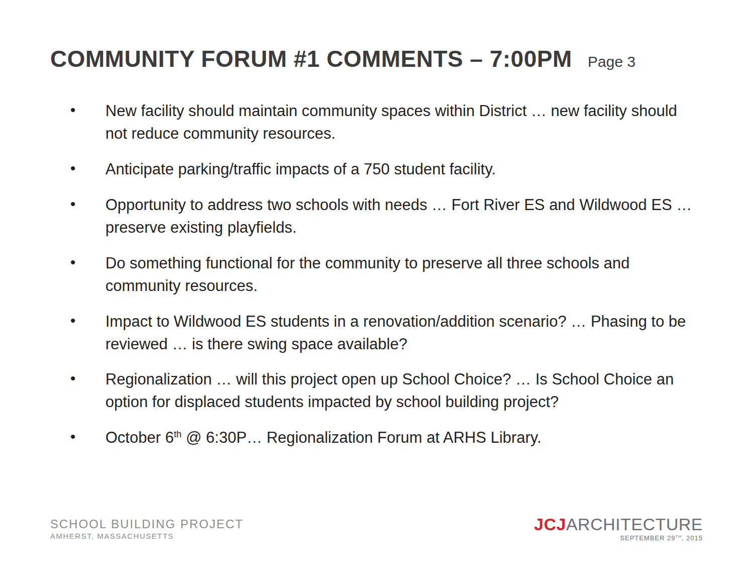Community Forum #1 Comments – 7:00PM Page 3
New facility should maintain community spaces within District … new facility should not reduce community resources.
Anticipate parking/traffic impacts of a 750 student facility.
Opportunity to address two schools with needs … Fort River ES and Wildwood ES … preserve existing playfields.
Do something functional for the community to preserve all three schools and community resources.
Impact to Wildwood ES students in a renovation/addition scenario? … Phasing to be reviewed … is there swing space available?
Regionalization … will this project open up School Choice? … Is School Choice an option for displaced students impacted by school building project?
October 6th @ 6:30P… Regionalization Forum at ARHS Library.
SCHOOL BUILDING PROJECT
AMHERST, MASSACHUSETTS
JCJ ARCHITECTURE
SEPTEMBER 29TH, 2015